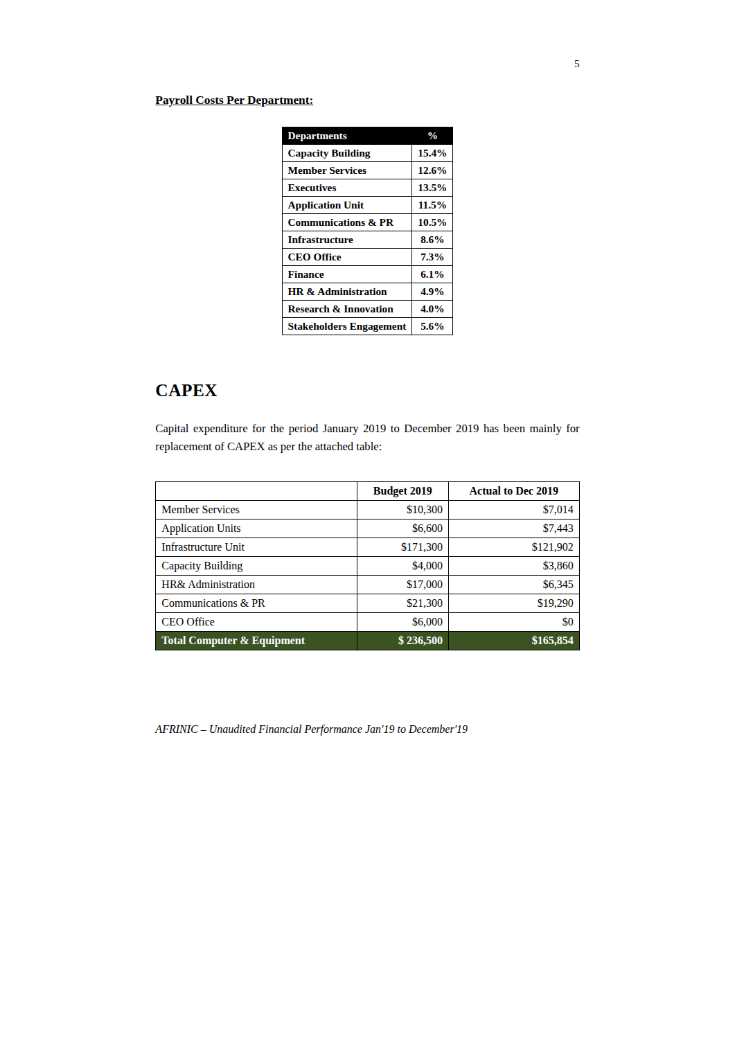5
Payroll Costs Per Department:
| Departments | % |
| --- | --- |
| Capacity Building | 15.4% |
| Member Services | 12.6% |
| Executives | 13.5% |
| Application Unit | 11.5% |
| Communications & PR | 10.5% |
| Infrastructure | 8.6% |
| CEO Office | 7.3% |
| Finance | 6.1% |
| HR & Administration | 4.9% |
| Research & Innovation | 4.0% |
| Stakeholders Engagement | 5.6% |
CAPEX
Capital expenditure for the period January 2019 to December 2019 has been mainly for replacement of CAPEX as per the attached table:
| | Budget 2019 | Actual to Dec 2019 |
| --- | --- | --- |
| Member Services | $10,300 | $7,014 |
| Application Units | $6,600 | $7,443 |
| Infrastructure Unit | $171,300 | $121,902 |
| Capacity Building | $4,000 | $3,860 |
| HR& Administration | $17,000 | $6,345 |
| Communications & PR | $21,300 | $19,290 |
| CEO Office | $6,000 | $0 |
| Total Computer & Equipment | $ 236,500 | $165,854 |
AFRINIC – Unaudited Financial Performance Jan'19 to December'19